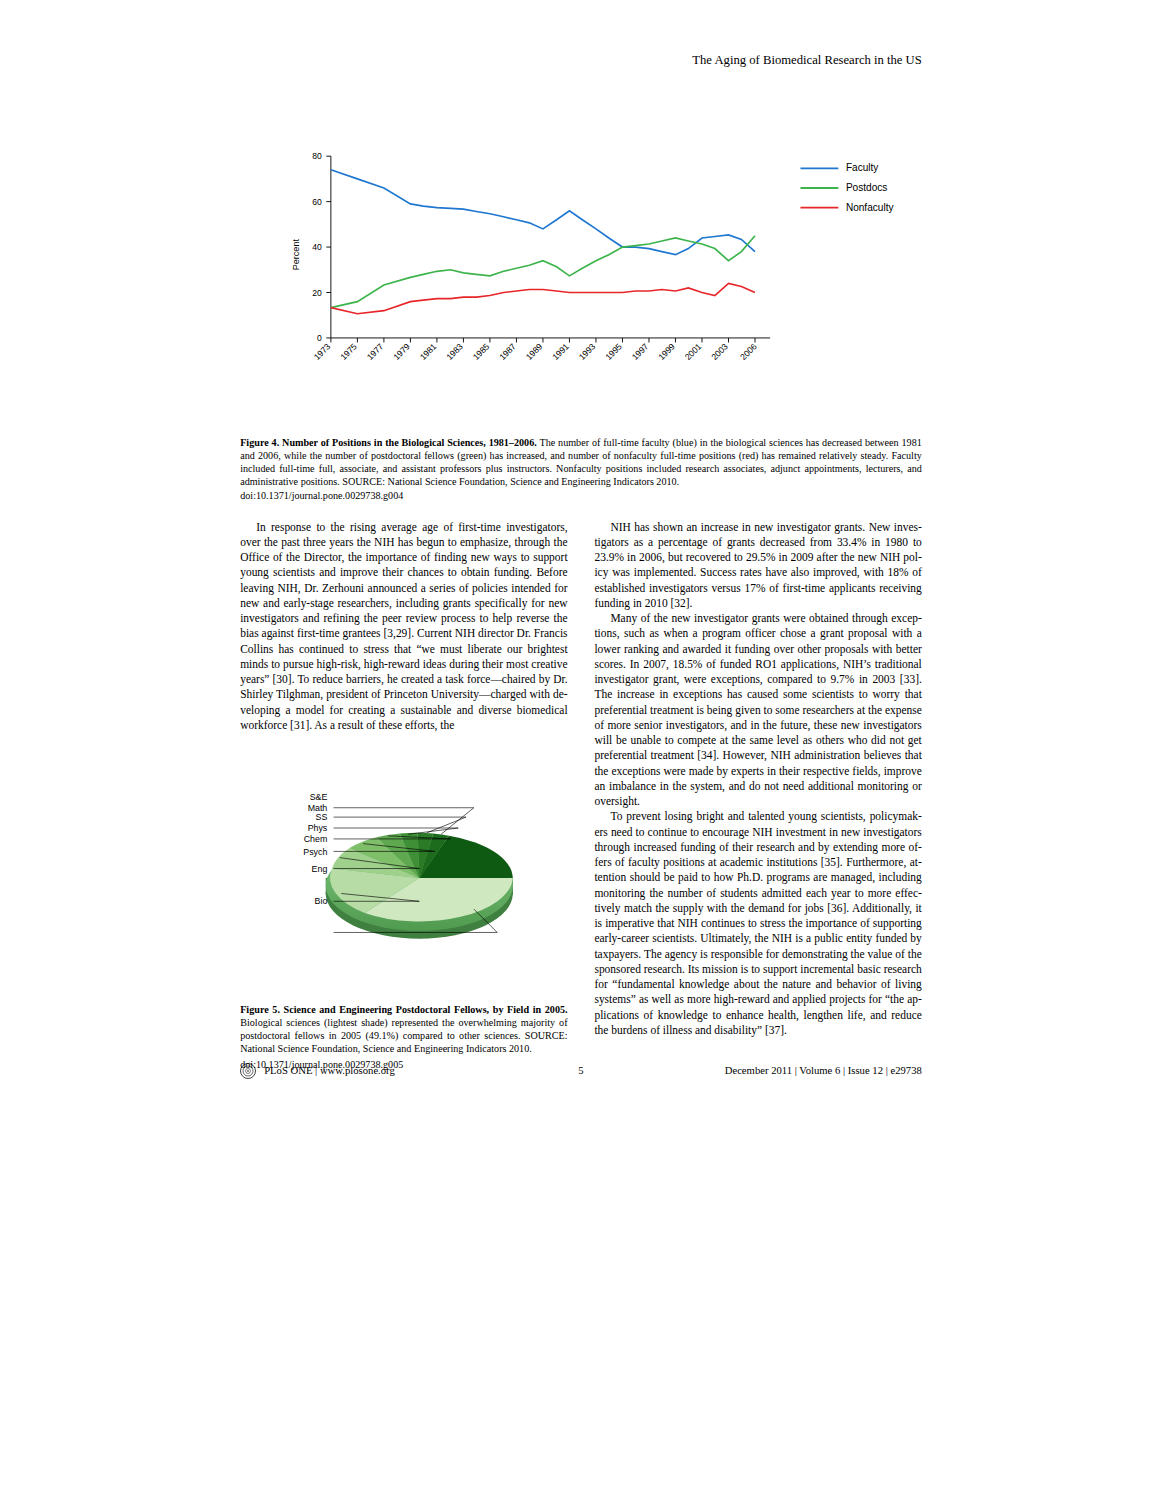The Aging of Biomedical Research in the US
0 20 40 60 80 Percent 1973 1975 1977 1979 1981 1983 1985 1987 1989 1991 1993 1995 1997 1999 2001 2003 2006 Faculty Postdocs Nonfaculty
Figure 4. Number of Positions in the Biological Sciences, 1981–2006. The number of full-time faculty (blue) in the biological sciences has decreased between 1981 and 2006, while the number of postdoctoral fellows (green) has increased, and number of nonfaculty full-time positions (red) has remained relatively steady. Faculty included full-time full, associate, and assistant professors plus instructors. Nonfaculty positions included research associates, adjunct appointments, lecturers, and administrative positions. SOURCE: National Science Foundation, Science and Engineering Indicators 2010.
doi:10.1371/journal.pone.0029738.g004
In response to the rising average age of first-time investigators, over the past three years the NIH has begun to emphasize, through the Office of the Director, the importance of finding new ways to support young scientists and improve their chances to obtain funding. Before leaving NIH, Dr. Zerhouni announced a series of policies intended for new and early-stage researchers, including grants specifically for new investigators and refining the peer review process to help reverse the bias against first-time grantees [3,29]. Current NIH director Dr. Francis Collins has continued to stress that “we must liberate our brightest minds to pursue high-risk, high-reward ideas during their most creative years” [30]. To reduce barriers, he created a task force—chaired by Dr. Shirley Tilghman, president of Princeton University—charged with developing a model for creating a sustainable and diverse biomedical workforce [31]. As a result of these efforts, the
S&E Math SS Phys Chem Psych Eng Bio
Figure 5. Science and Engineering Postdoctoral Fellows, by Field in 2005. Biological sciences (lightest shade) represented the overwhelming majority of postdoctoral fellows in 2005 (49.1%) compared to other sciences. SOURCE: National Science Foundation, Science and Engineering Indicators 2010.
doi:10.1371/journal.pone.0029738.g005
NIH has shown an increase in new investigator grants. New investigators as a percentage of grants decreased from 33.4% in 1980 to 23.9% in 2006, but recovered to 29.5% in 2009 after the new NIH policy was implemented. Success rates have also improved, with 18% of established investigators versus 17% of first-time applicants receiving funding in 2010 [32].
Many of the new investigator grants were obtained through exceptions, such as when a program officer chose a grant proposal with a lower ranking and awarded it funding over other proposals with better scores. In 2007, 18.5% of funded RO1 applications, NIH’s traditional investigator grant, were exceptions, compared to 9.7% in 2003 [33]. The increase in exceptions has caused some scientists to worry that preferential treatment is being given to some researchers at the expense of more senior investigators, and in the future, these new investigators will be unable to compete at the same level as others who did not get preferential treatment [34]. However, NIH administration believes that the exceptions were made by experts in their respective fields, improve an imbalance in the system, and do not need additional monitoring or oversight.
To prevent losing bright and talented young scientists, policymakers need to continue to encourage NIH investment in new investigators through increased funding of their research and by extending more offers of faculty positions at academic institutions [35]. Furthermore, attention should be paid to how Ph.D. programs are managed, including monitoring the number of students admitted each year to more effectively match the supply with the demand for jobs [36]. Additionally, it is imperative that NIH continues to stress the importance of supporting early-career scientists. Ultimately, the NIH is a public entity funded by taxpayers. The agency is responsible for demonstrating the value of the sponsored research. Its mission is to support incremental basic research for “fundamental knowledge about the nature and behavior of living systems” as well as more high-reward and applied projects for “the applications of knowledge to enhance health, lengthen life, and reduce the burdens of illness and disability” [37].
PLoS ONE | www.plosone.org
5
December 2011 | Volume 6 | Issue 12 | e29738